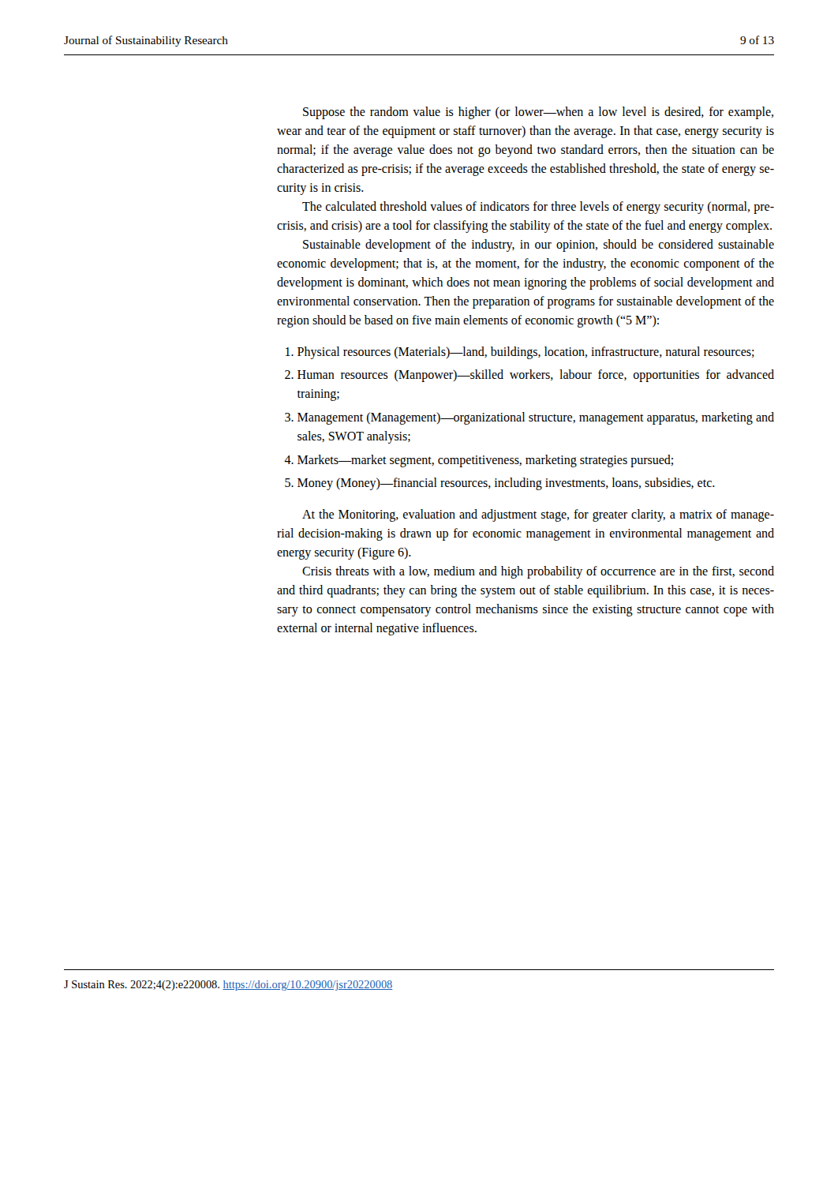Journal of Sustainability Research 9 of 13
Suppose the random value is higher (or lower—when a low level is desired, for example, wear and tear of the equipment or staff turnover) than the average. In that case, energy security is normal; if the average value does not go beyond two standard errors, then the situation can be characterized as pre-crisis; if the average exceeds the established threshold, the state of energy security is in crisis.
The calculated threshold values of indicators for three levels of energy security (normal, pre-crisis, and crisis) are a tool for classifying the stability of the state of the fuel and energy complex.
Sustainable development of the industry, in our opinion, should be considered sustainable economic development; that is, at the moment, for the industry, the economic component of the development is dominant, which does not mean ignoring the problems of social development and environmental conservation. Then the preparation of programs for sustainable development of the region should be based on five main elements of economic growth (“5 M”):
Physical resources (Materials)—land, buildings, location, infrastructure, natural resources;
Human resources (Manpower)—skilled workers, labour force, opportunities for advanced training;
Management (Management)—organizational structure, management apparatus, marketing and sales, SWOT analysis;
Markets—market segment, competitiveness, marketing strategies pursued;
Money (Money)—financial resources, including investments, loans, subsidies, etc.
At the Monitoring, evaluation and adjustment stage, for greater clarity, a matrix of managerial decision-making is drawn up for economic management in environmental management and energy security (Figure 6).
Crisis threats with a low, medium and high probability of occurrence are in the first, second and third quadrants; they can bring the system out of stable equilibrium. In this case, it is necessary to connect compensatory control mechanisms since the existing structure cannot cope with external or internal negative influences.
J Sustain Res. 2022;4(2):e220008. https://doi.org/10.20900/jsr20220008